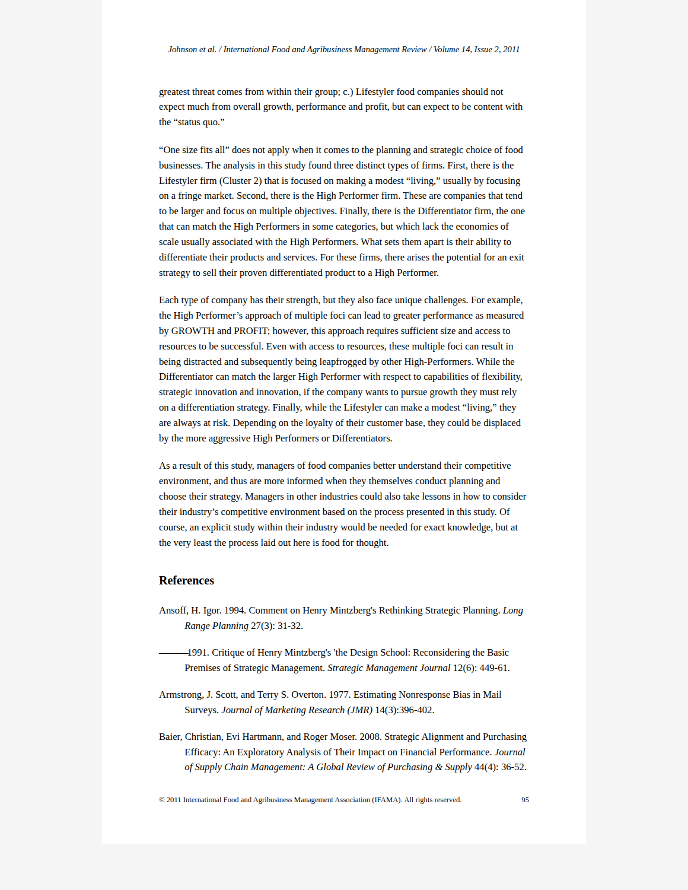Johnson et al. / International Food and Agribusiness Management Review / Volume 14, Issue 2, 2011
greatest threat comes from within their group; c.) Lifestyler food companies should not expect much from overall growth, performance and profit, but can expect to be content with the “status quo.”
“One size fits all” does not apply when it comes to the planning and strategic choice of food businesses. The analysis in this study found three distinct types of firms. First, there is the Lifestyler firm (Cluster 2) that is focused on making a modest “living,” usually by focusing on a fringe market. Second, there is the High Performer firm. These are companies that tend to be larger and focus on multiple objectives. Finally, there is the Differentiator firm, the one that can match the High Performers in some categories, but which lack the economies of scale usually associated with the High Performers. What sets them apart is their ability to differentiate their products and services. For these firms, there arises the potential for an exit strategy to sell their proven differentiated product to a High Performer.
Each type of company has their strength, but they also face unique challenges. For example, the High Performer’s approach of multiple foci can lead to greater performance as measured by GROWTH and PROFIT; however, this approach requires sufficient size and access to resources to be successful. Even with access to resources, these multiple foci can result in being distracted and subsequently being leapfrogged by other High-Performers. While the Differentiator can match the larger High Performer with respect to capabilities of flexibility, strategic innovation and innovation, if the company wants to pursue growth they must rely on a differentiation strategy. Finally, while the Lifestyler can make a modest “living,” they are always at risk. Depending on the loyalty of their customer base, they could be displaced by the more aggressive High Performers or Differentiators.
As a result of this study, managers of food companies better understand their competitive environment, and thus are more informed when they themselves conduct planning and choose their strategy. Managers in other industries could also take lessons in how to consider their industry’s competitive environment based on the process presented in this study. Of course, an explicit study within their industry would be needed for exact knowledge, but at the very least the process laid out here is food for thought.
References
Ansoff, H. Igor. 1994. Comment on Henry Mintzberg's Rethinking Strategic Planning. Long Range Planning 27(3): 31-32.
———. 1991. Critique of Henry Mintzberg's 'the Design School: Reconsidering the Basic Premises of Strategic Management. Strategic Management Journal 12(6): 449-61.
Armstrong, J. Scott, and Terry S. Overton. 1977. Estimating Nonresponse Bias in Mail Surveys. Journal of Marketing Research (JMR) 14(3):396-402.
Baier, Christian, Evi Hartmann, and Roger Moser. 2008. Strategic Alignment and Purchasing Efficacy: An Exploratory Analysis of Their Impact on Financial Performance. Journal of Supply Chain Management: A Global Review of Purchasing & Supply 44(4): 36-52.
© 2011 International Food and Agribusiness Management Association (IFAMA). All rights reserved. 95